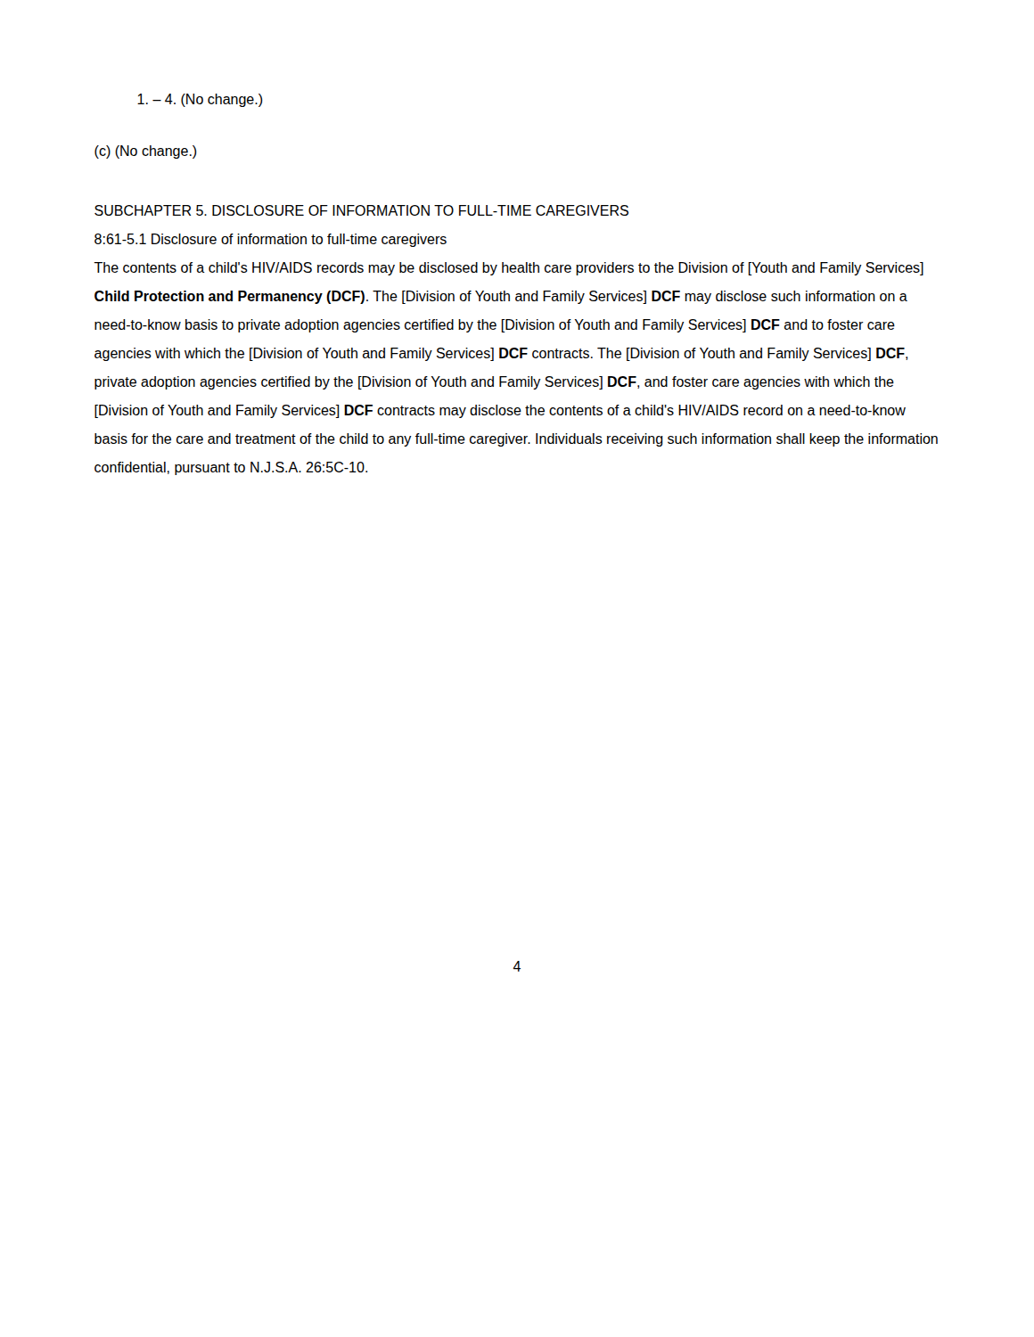1. – 4. (No change.)
(c) (No change.)
SUBCHAPTER 5. DISCLOSURE OF INFORMATION TO FULL-TIME CAREGIVERS
8:61-5.1 Disclosure of information to full-time caregivers
The contents of a child's HIV/AIDS records may be disclosed by health care providers to the Division of [Youth and Family Services] Child Protection and Permanency (DCF). The [Division of Youth and Family Services] DCF may disclose such information on a need-to-know basis to private adoption agencies certified by the [Division of Youth and Family Services] DCF and to foster care agencies with which the [Division of Youth and Family Services] DCF contracts. The [Division of Youth and Family Services] DCF, private adoption agencies certified by the [Division of Youth and Family Services] DCF, and foster care agencies with which the [Division of Youth and Family Services] DCF contracts may disclose the contents of a child's HIV/AIDS record on a need-to-know basis for the care and treatment of the child to any full-time caregiver. Individuals receiving such information shall keep the information confidential, pursuant to N.J.S.A. 26:5C-10.
4